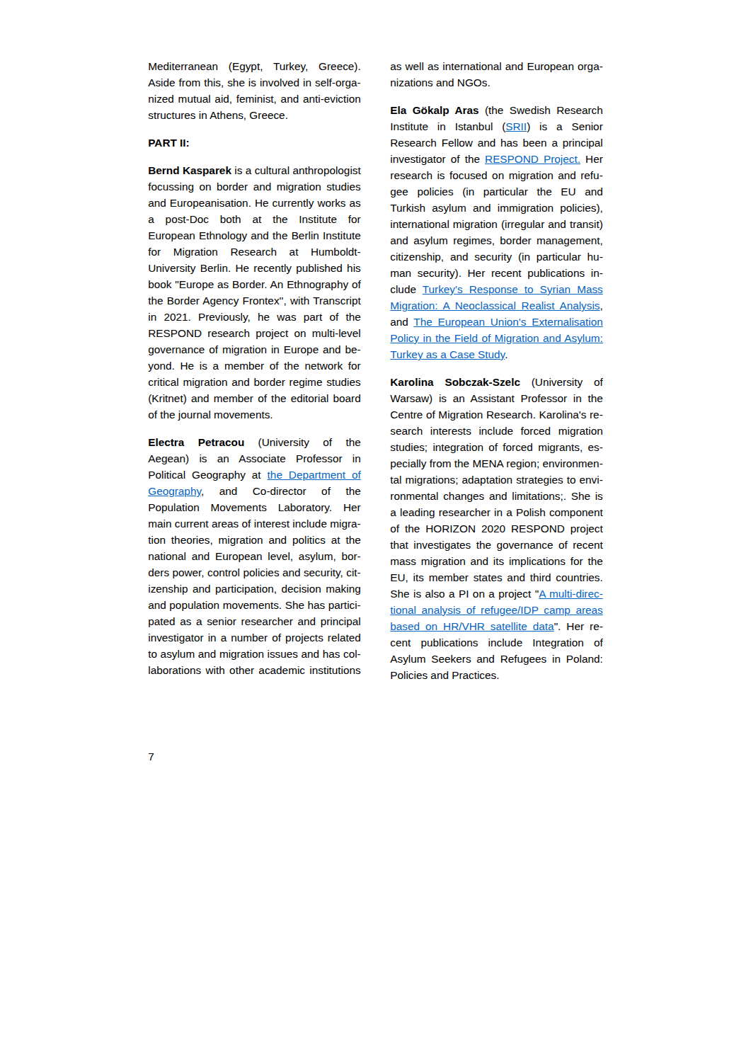Mediterranean (Egypt, Turkey, Greece). Aside from this, she is involved in self-organized mutual aid, feminist, and anti-eviction structures in Athens, Greece.
PART II:
Bernd Kasparek is a cultural anthropologist focussing on border and migration studies and Europeanisation. He currently works as a post-Doc both at the Institute for European Ethnology and the Berlin Institute for Migration Research at Humboldt-University Berlin. He recently published his book "Europe as Border. An Ethnography of the Border Agency Frontex'', with Transcript in 2021. Previously, he was part of the RESPOND research project on multi-level governance of migration in Europe and beyond. He is a member of the network for critical migration and border regime studies (Kritnet) and member of the editorial board of the journal movements.
Electra Petracou (University of the Aegean) is an Associate Professor in Political Geography at the Department of Geography, and Co-director of the Population Movements Laboratory. Her main current areas of interest include migration theories, migration and politics at the national and European level, asylum, borders power, control policies and security, citizenship and participation, decision making and population movements. She has participated as a senior researcher and principal investigator in a number of projects related to asylum and migration issues and has collaborations with other academic institutions as well as international and European organizations and NGOs.
Ela Gökalp Aras (the Swedish Research Institute in Istanbul (SRII) is a Senior Research Fellow and has been a principal investigator of the RESPOND Project. Her research is focused on migration and refugee policies (in particular the EU and Turkish asylum and immigration policies), international migration (irregular and transit) and asylum regimes, border management, citizenship, and security (in particular human security). Her recent publications include Turkey's Response to Syrian Mass Migration: A Neoclassical Realist Analysis, and The European Union's Externalisation Policy in the Field of Migration and Asylum: Turkey as a Case Study.
Karolina Sobczak-Szelc (University of Warsaw) is an Assistant Professor in the Centre of Migration Research. Karolina's research interests include forced migration studies; integration of forced migrants, especially from the MENA region; environmental migrations; adaptation strategies to environmental changes and limitations;. She is a leading researcher in a Polish component of the HORIZON 2020 RESPOND project that investigates the governance of recent mass migration and its implications for the EU, its member states and third countries. She is also a PI on a project "A multi-directional analysis of refugee/IDP camp areas based on HR/VHR satellite data". Her recent publications include Integration of Asylum Seekers and Refugees in Poland: Policies and Practices.
7